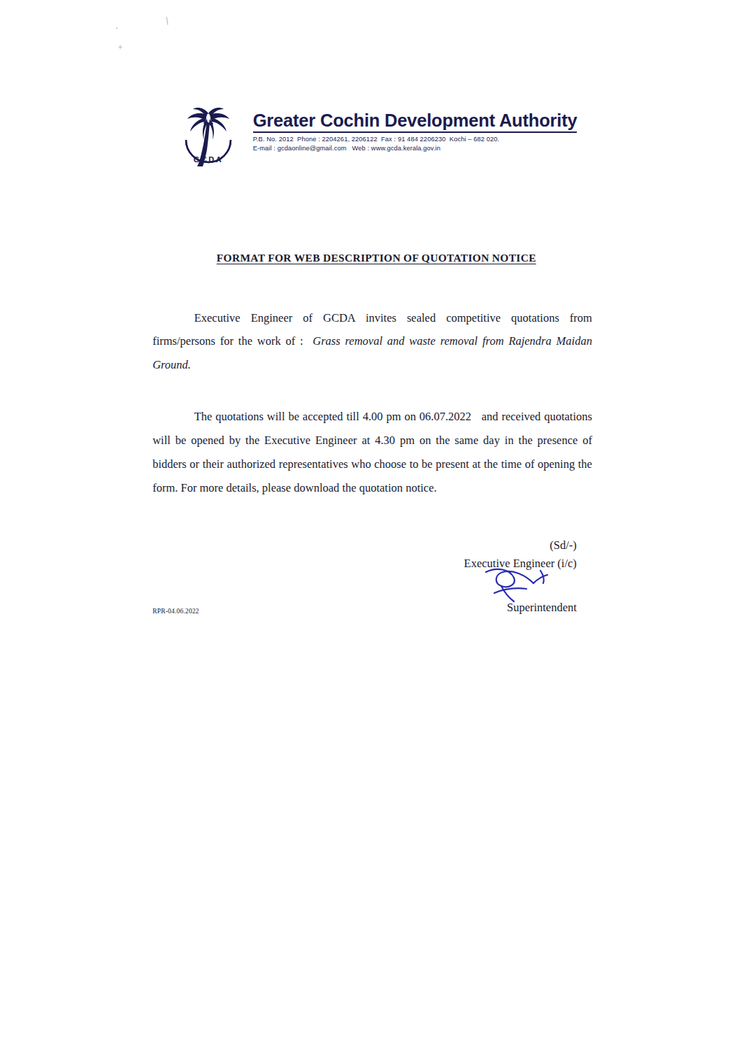. + /
GCDA
Greater Cochin Development Authority
P.B. No. 2012 Phone : 2204261, 2206122 Fax : 91 484 2206230 Kochi – 682 020.
E-mail : gcdaonline@gmail.com Web : www.gcda.kerala.gov.in
FORMAT FOR WEB DESCRIPTION OF QUOTATION NOTICE
Executive Engineer of GCDA invites sealed competitive quotations from firms/persons for the work of : Grass removal and waste removal from Rajendra Maidan Ground.
The quotations will be accepted till 4.00 pm on 06.07.2022 and received quotations will be opened by the Executive Engineer at 4.30 pm on the same day in the presence of bidders or their authorized representatives who choose to be present at the time of opening the form. For more details, please download the quotation notice.
(Sd/-)
Executive Engineer (i/c)
Superintendent
RPR-04.06.2022